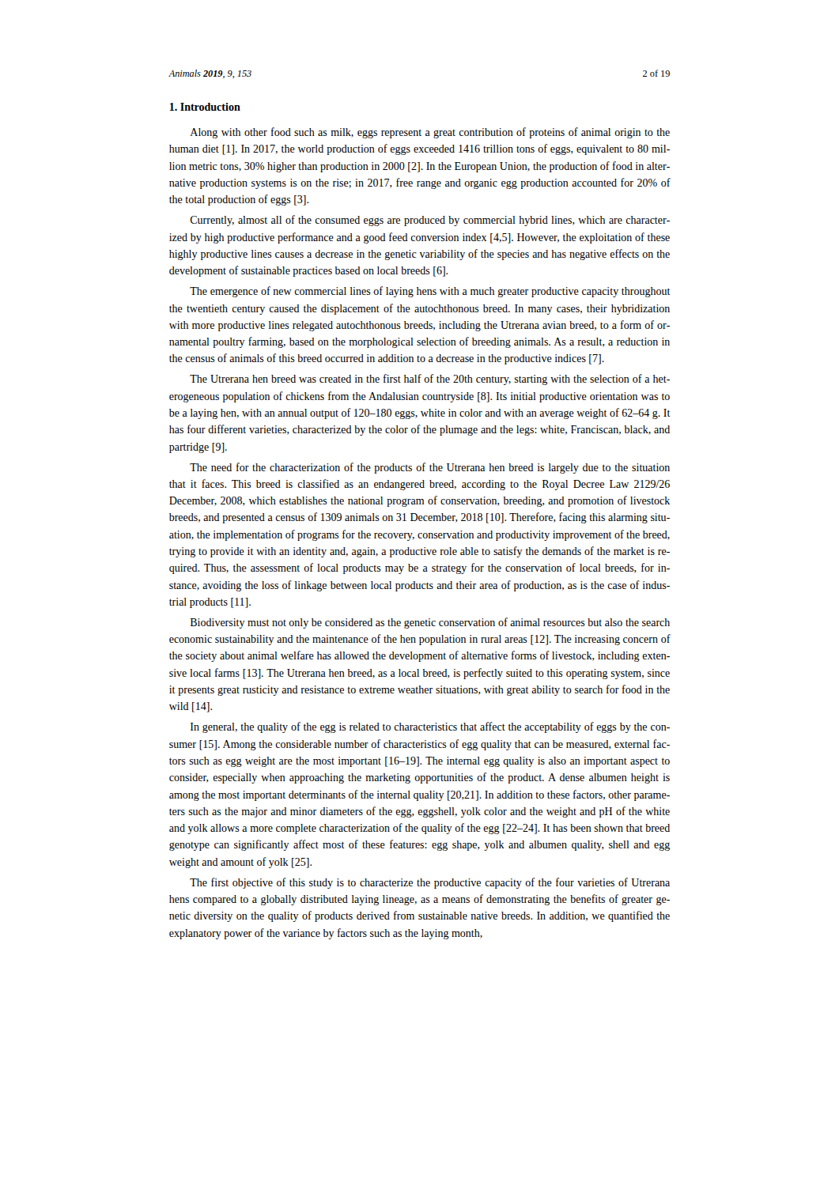Animals 2019, 9, 153 2 of 19
1. Introduction
Along with other food such as milk, eggs represent a great contribution of proteins of animal origin to the human diet [1]. In 2017, the world production of eggs exceeded 1416 trillion tons of eggs, equivalent to 80 million metric tons, 30% higher than production in 2000 [2]. In the European Union, the production of food in alternative production systems is on the rise; in 2017, free range and organic egg production accounted for 20% of the total production of eggs [3].
Currently, almost all of the consumed eggs are produced by commercial hybrid lines, which are characterized by high productive performance and a good feed conversion index [4,5]. However, the exploitation of these highly productive lines causes a decrease in the genetic variability of the species and has negative effects on the development of sustainable practices based on local breeds [6].
The emergence of new commercial lines of laying hens with a much greater productive capacity throughout the twentieth century caused the displacement of the autochthonous breed. In many cases, their hybridization with more productive lines relegated autochthonous breeds, including the Utrerana avian breed, to a form of ornamental poultry farming, based on the morphological selection of breeding animals. As a result, a reduction in the census of animals of this breed occurred in addition to a decrease in the productive indices [7].
The Utrerana hen breed was created in the first half of the 20th century, starting with the selection of a heterogeneous population of chickens from the Andalusian countryside [8]. Its initial productive orientation was to be a laying hen, with an annual output of 120–180 eggs, white in color and with an average weight of 62–64 g. It has four different varieties, characterized by the color of the plumage and the legs: white, Franciscan, black, and partridge [9].
The need for the characterization of the products of the Utrerana hen breed is largely due to the situation that it faces. This breed is classified as an endangered breed, according to the Royal Decree Law 2129/26 December, 2008, which establishes the national program of conservation, breeding, and promotion of livestock breeds, and presented a census of 1309 animals on 31 December, 2018 [10]. Therefore, facing this alarming situation, the implementation of programs for the recovery, conservation and productivity improvement of the breed, trying to provide it with an identity and, again, a productive role able to satisfy the demands of the market is required. Thus, the assessment of local products may be a strategy for the conservation of local breeds, for instance, avoiding the loss of linkage between local products and their area of production, as is the case of industrial products [11].
Biodiversity must not only be considered as the genetic conservation of animal resources but also the search economic sustainability and the maintenance of the hen population in rural areas [12]. The increasing concern of the society about animal welfare has allowed the development of alternative forms of livestock, including extensive local farms [13]. The Utrerana hen breed, as a local breed, is perfectly suited to this operating system, since it presents great rusticity and resistance to extreme weather situations, with great ability to search for food in the wild [14].
In general, the quality of the egg is related to characteristics that affect the acceptability of eggs by the consumer [15]. Among the considerable number of characteristics of egg quality that can be measured, external factors such as egg weight are the most important [16–19]. The internal egg quality is also an important aspect to consider, especially when approaching the marketing opportunities of the product. A dense albumen height is among the most important determinants of the internal quality [20,21]. In addition to these factors, other parameters such as the major and minor diameters of the egg, eggshell, yolk color and the weight and pH of the white and yolk allows a more complete characterization of the quality of the egg [22–24]. It has been shown that breed genotype can significantly affect most of these features: egg shape, yolk and albumen quality, shell and egg weight and amount of yolk [25].
The first objective of this study is to characterize the productive capacity of the four varieties of Utrerana hens compared to a globally distributed laying lineage, as a means of demonstrating the benefits of greater genetic diversity on the quality of products derived from sustainable native breeds. In addition, we quantified the explanatory power of the variance by factors such as the laying month,